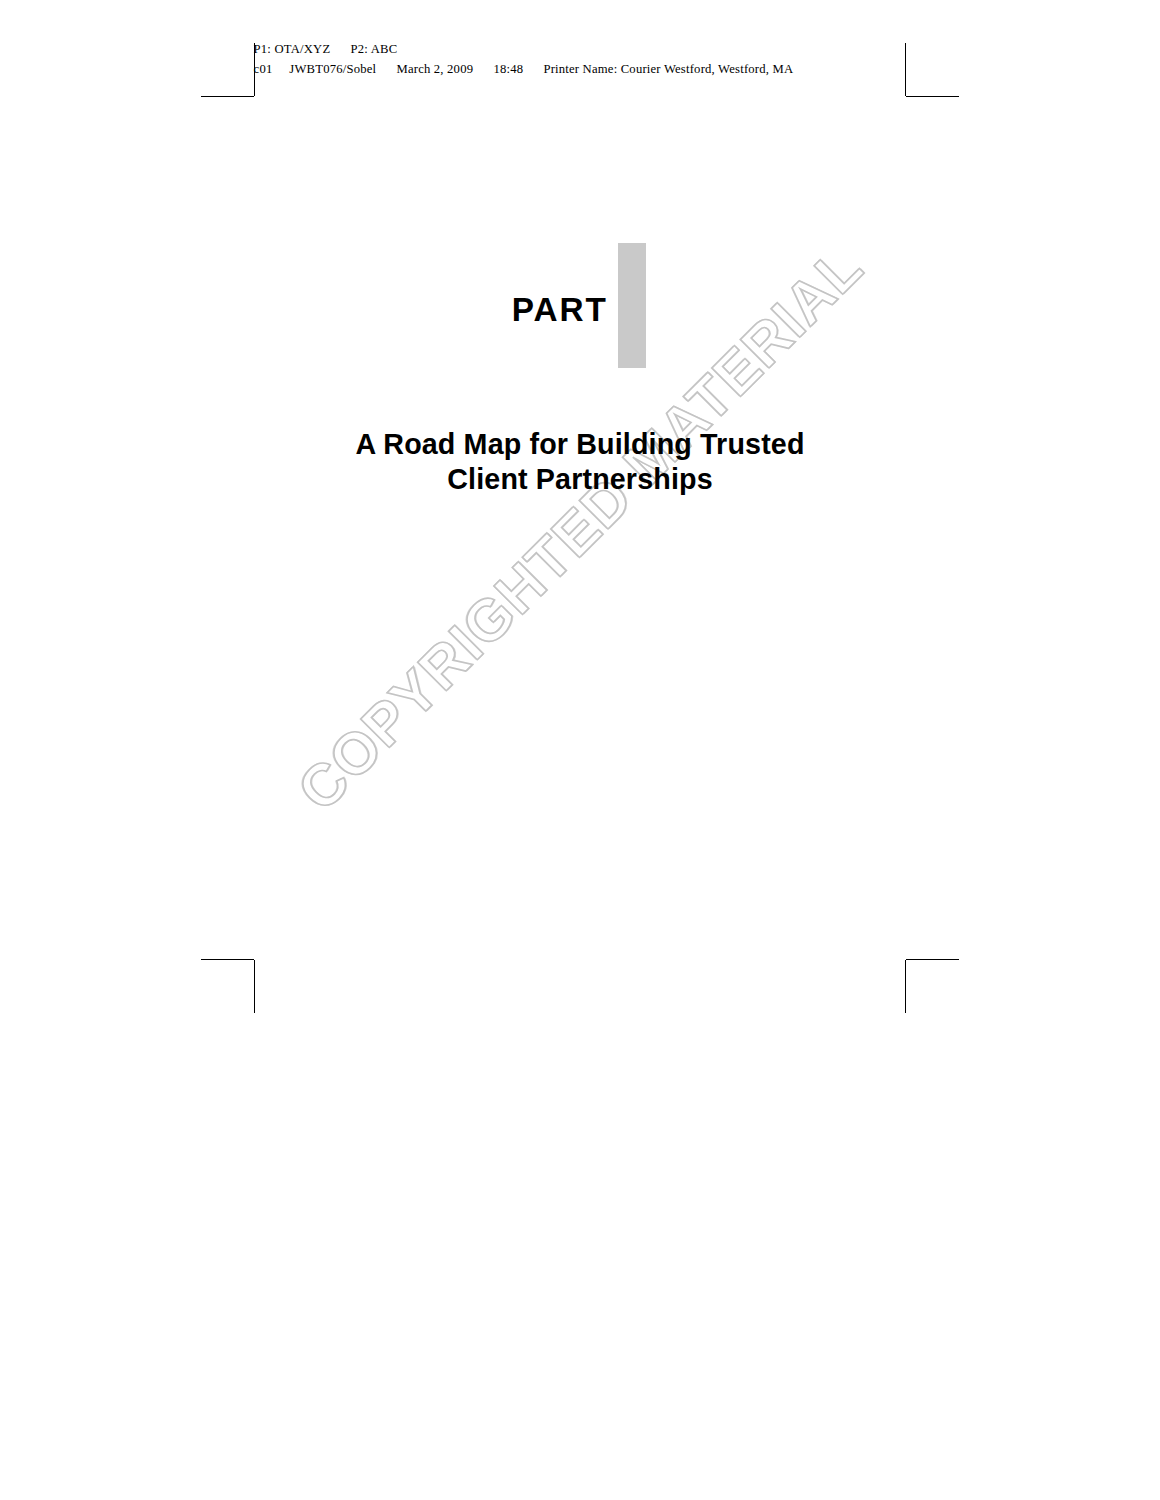P1: OTA/XYZ P2: ABC
c01 JWBT076/Sobel March 2, 2009 18:48 Printer Name: Courier Westford, Westford, MA
COPYRIGHTED MATERIAL
PART
A Road Map for Building Trusted
Client Partnerships